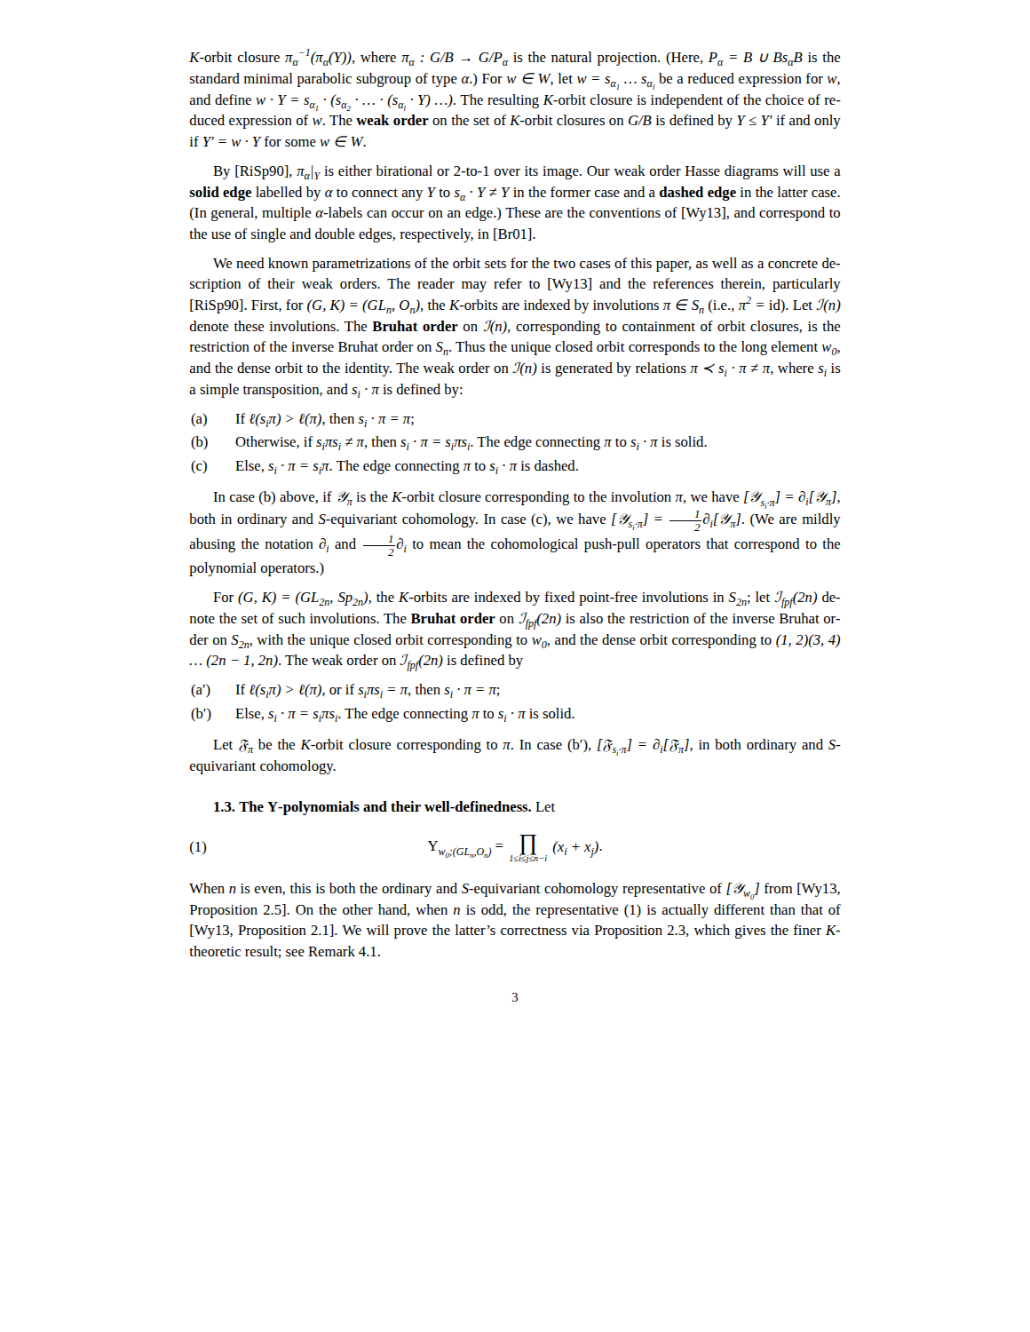K-orbit closure πα−1(πα(Y)), where πα : G/B → G/Pα is the natural projection. (Here, Pα = B ∪ BsαB is the standard minimal parabolic subgroup of type α.) For w ∈ W, let w = sα1 … sαl be a reduced expression for w, and define w · Y = sα1 · (sα2 · … · (sαl · Y) …). The resulting K-orbit closure is independent of the choice of reduced expression of w. The weak order on the set of K-orbit closures on G/B is defined by Y ≤ Y′ if and only if Y′ = w · Y for some w ∈ W.
By [RiSp90], πα|Y is either birational or 2-to-1 over its image. Our weak order Hasse diagrams will use a solid edge labelled by α to connect any Y to sα · Y ≠ Y in the former case and a dashed edge in the latter case. (In general, multiple α-labels can occur on an edge.) These are the conventions of [Wy13], and correspond to the use of single and double edges, respectively, in [Br01].
We need known parametrizations of the orbit sets for the two cases of this paper, as well as a concrete description of their weak orders. The reader may refer to [Wy13] and the references therein, particularly [RiSp90]. First, for (G, K) = (GLn, On), the K-orbits are indexed by involutions π ∈ Sn (i.e., π2 = id). Let ℐ(n) denote these involutions. The Bruhat order on ℐ(n), corresponding to containment of orbit closures, is the restriction of the inverse Bruhat order on Sn. Thus the unique closed orbit corresponds to the long element w0, and the dense orbit to the identity. The weak order on ℐ(n) is generated by relations π ≺ si · π ≠ π, where si is a simple transposition, and si · π is defined by:
(a) If ℓ(siπ) > ℓ(π), then si · π = π;
(b) Otherwise, if siπsi ≠ π, then si · π = siπsi. The edge connecting π to si · π is solid.
(c) Else, si · π = siπ. The edge connecting π to si · π is dashed.
In case (b) above, if 𝒴π is the K-orbit closure corresponding to the involution π, we have [𝒴si·π] = ∂i[𝒴π], both in ordinary and S-equivariant cohomology. In case (c), we have [𝒴si·π] = 12∂i[𝒴π]. (We are mildly abusing the notation ∂i and 12∂i to mean the cohomological push-pull operators that correspond to the polynomial operators.)
For (G, K) = (GL2n, Sp2n), the K-orbits are indexed by fixed point-free involutions in S2n; let ℐfpf(2n) denote the set of such involutions. The Bruhat order on ℐfpf(2n) is also the restriction of the inverse Bruhat order on S2n, with the unique closed orbit corresponding to w0, and the dense orbit corresponding to (1, 2)(3, 4) … (2n − 1, 2n). The weak order on ℐfpf(2n) is defined by
(a′) If ℓ(siπ) > ℓ(π), or if siπsi = π, then si · π = π;
(b′) Else, si · π = siπsi. The edge connecting π to si · π is solid.
Let 𝔉π be the K-orbit closure corresponding to π. In case (b′), [𝔉si·π] = ∂i[𝔉π], in both ordinary and S-equivariant cohomology.
1.3. The Υ-polynomials and their well-definedness. Let
(1)
Υw0;(GLn,On) = ∏1≤i≤j≤n−i (xi + xj).
When n is even, this is both the ordinary and S-equivariant cohomology representative of [𝒴w0] from [Wy13, Proposition 2.5]. On the other hand, when n is odd, the representative (1) is actually different than that of [Wy13, Proposition 2.1]. We will prove the latter’s correctness via Proposition 2.3, which gives the finer K-theoretic result; see Remark 4.1.
3